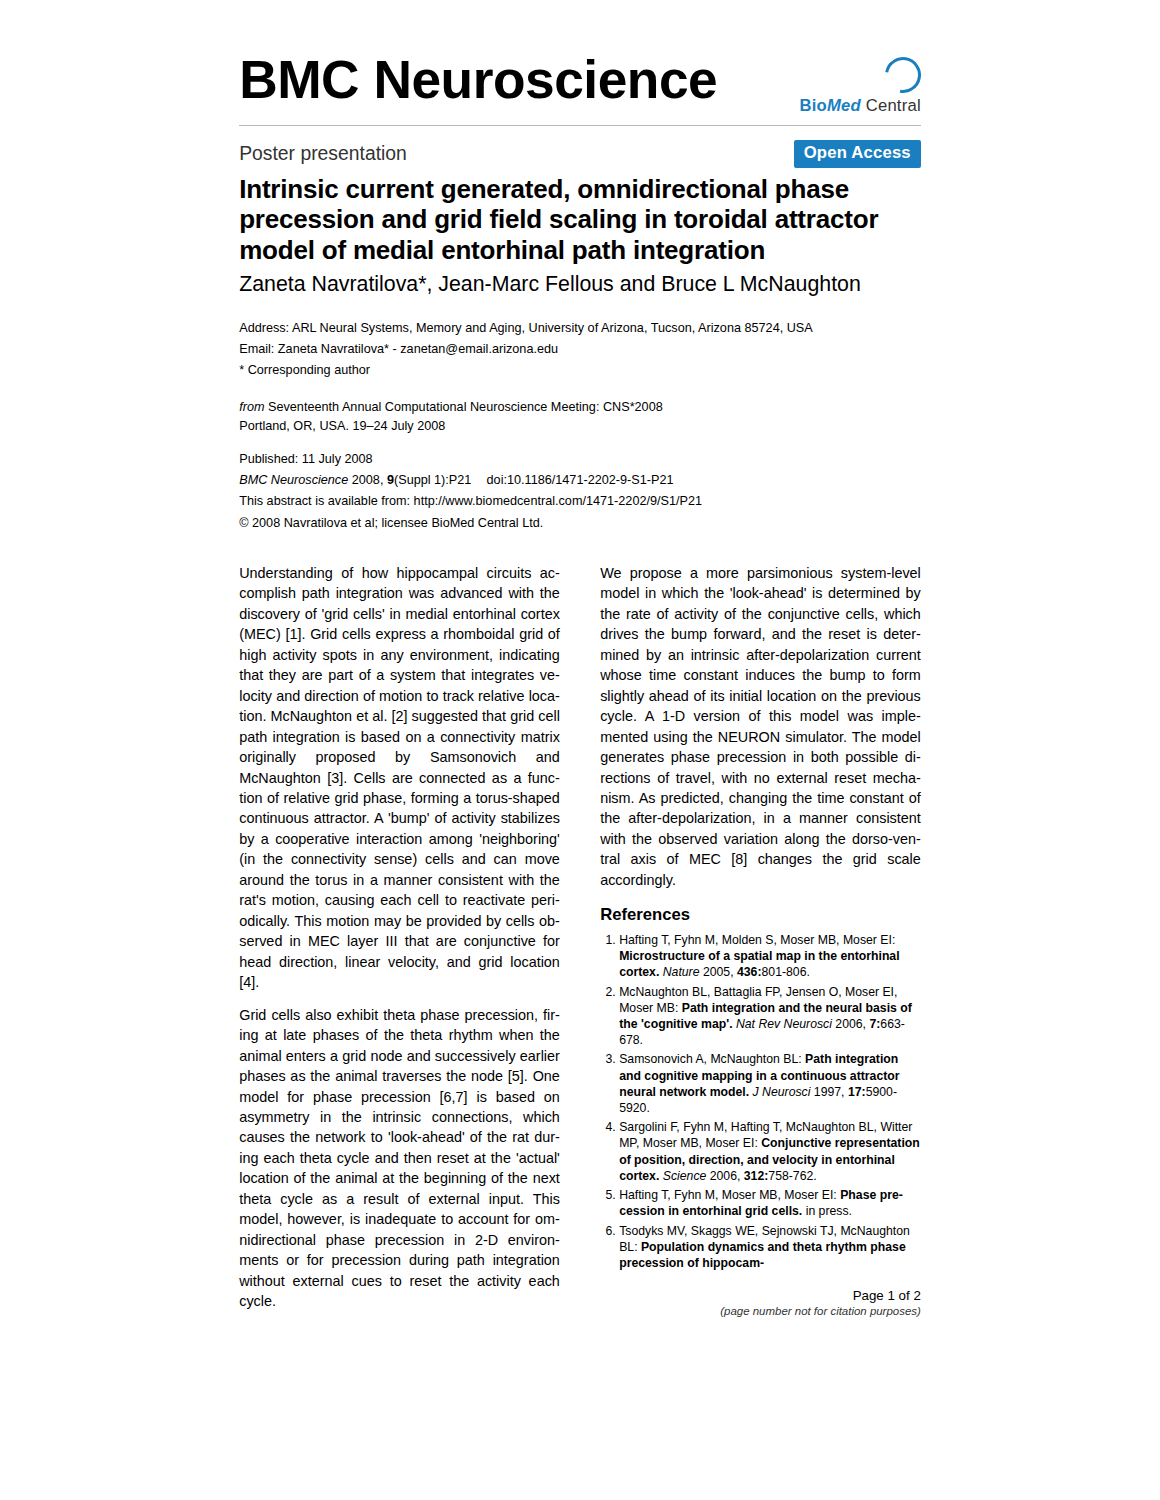BMC Neuroscience
Bio Med Central
Poster presentation
Open Access
Intrinsic current generated, omnidirectional phase precession and grid field scaling in toroidal attractor model of medial entorhinal path integration
Zaneta Navratilova*, Jean-Marc Fellous and Bruce L McNaughton
Address: ARL Neural Systems, Memory and Aging, University of Arizona, Tucson, Arizona 85724, USA
Email: Zaneta Navratilova* - zanetan@email.arizona.edu
* Corresponding author
from Seventeenth Annual Computational Neuroscience Meeting: CNS*2008
Portland, OR, USA. 19–24 July 2008
Published: 11 July 2008
BMC Neuroscience 2008, 9(Suppl 1):P21doi:10.1186/1471-2202-9-S1-P21
This abstract is available from: http://www.biomedcentral.com/1471-2202/9/S1/P21
© 2008 Navratilova et al; licensee BioMed Central Ltd.
Understanding of how hippocampal circuits accomplish path integration was advanced with the discovery of 'grid cells' in medial entorhinal cortex (MEC) [1]. Grid cells express a rhomboidal grid of high activity spots in any environment, indicating that they are part of a system that integrates velocity and direction of motion to track relative location. McNaughton et al. [2] suggested that grid cell path integration is based on a connectivity matrix originally proposed by Samsonovich and McNaughton [3]. Cells are connected as a function of relative grid phase, forming a torus-shaped continuous attractor. A 'bump' of activity stabilizes by a cooperative interaction among 'neighboring' (in the connectivity sense) cells and can move around the torus in a manner consistent with the rat's motion, causing each cell to reactivate periodically. This motion may be provided by cells observed in MEC layer III that are conjunctive for head direction, linear velocity, and grid location [4].
Grid cells also exhibit theta phase precession, firing at late phases of the theta rhythm when the animal enters a grid node and successively earlier phases as the animal traverses the node [5]. One model for phase precession [6,7] is based on asymmetry in the intrinsic connections, which causes the network to 'look-ahead' of the rat during each theta cycle and then reset at the 'actual' location of the animal at the beginning of the next theta cycle as a result of external input. This model, however, is inadequate to account for omnidirectional phase precession in 2-D environments or for precession during path integration without external cues to reset the activity each cycle.
We propose a more parsimonious system-level model in which the 'look-ahead' is determined by the rate of activity of the conjunctive cells, which drives the bump forward, and the reset is determined by an intrinsic after-depolarization current whose time constant induces the bump to form slightly ahead of its initial location on the previous cycle. A 1-D version of this model was implemented using the NEURON simulator. The model generates phase precession in both possible directions of travel, with no external reset mechanism. As predicted, changing the time constant of the after-depolarization, in a manner consistent with the observed variation along the dorso-ventral axis of MEC [8] changes the grid scale accordingly.
References
Hafting T, Fyhn M, Molden S, Moser MB, Moser EI: Microstructure of a spatial map in the entorhinal cortex. Nature 2005, 436: 801-806.
McNaughton BL, Battaglia FP, Jensen O, Moser EI, Moser MB: Path integration and the neural basis of the 'cognitive map'. Nat Rev Neurosci 2006, 7: 663-678.
Samsonovich A, McNaughton BL: Path integration and cognitive mapping in a continuous attractor neural network model. J Neurosci 1997, 17: 5900-5920.
Sargolini F, Fyhn M, Hafting T, McNaughton BL, Witter MP, Moser MB, Moser EI: Conjunctive representation of position, direction, and velocity in entorhinal cortex. Science 2006, 312: 758-762.
Hafting T, Fyhn M, Moser MB, Moser EI: Phase precession in entorhinal grid cells. in press.
Tsodyks MV, Skaggs WE, Sejnowski TJ, McNaughton BL: Population dynamics and theta rhythm phase precession of hippocam-
Page 1 of 2
(page number not for citation purposes)